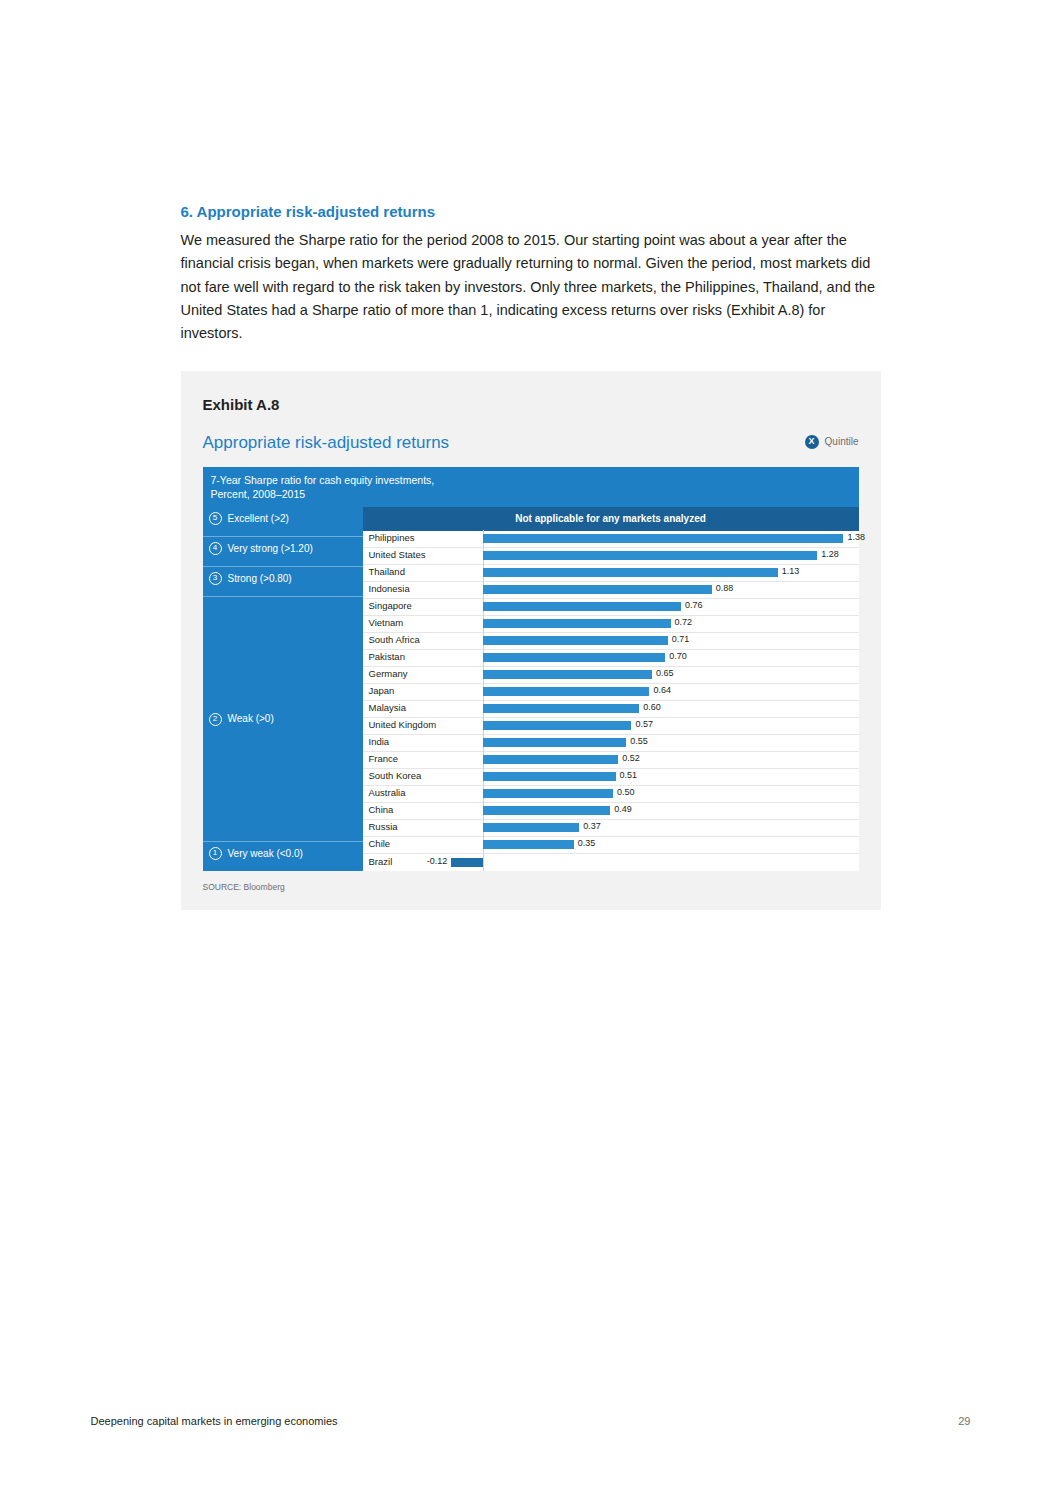6. Appropriate risk-adjusted returns
We measured the Sharpe ratio for the period 2008 to 2015. Our starting point was about a year after the financial crisis began, when markets were gradually returning to normal. Given the period, most markets did not fare well with regard to the risk taken by investors. Only three markets, the Philippines, Thailand, and the United States had a Sharpe ratio of more than 1, indicating excess returns over risks (Exhibit A.8) for investors.
Exhibit A.8
Appropriate risk-adjusted returns
XQuintile
7-Year Sharpe ratio for cash equity investments,
Percent, 2008–2015
5 Excellent (>2)
4 Very strong (>1.20)
3 Strong (>0.80)
2 Weak (>0)
1 Very weak (<0.0)
Not applicable for any markets analyzed
Philippines
1.38
United States
1.28
Thailand
1.13
Indonesia
0.88
Singapore
0.76
Vietnam
0.72
South Africa
0.71
Pakistan
0.70
Germany
0.65
Japan
0.64
Malaysia
0.60
United Kingdom
0.57
India
0.55
France
0.52
South Korea
0.51
Australia
0.50
China
0.49
Russia
0.37
Chile
0.35
Brazil
-0.12
SOURCE: Bloomberg
Deepening capital markets in emerging economies
29